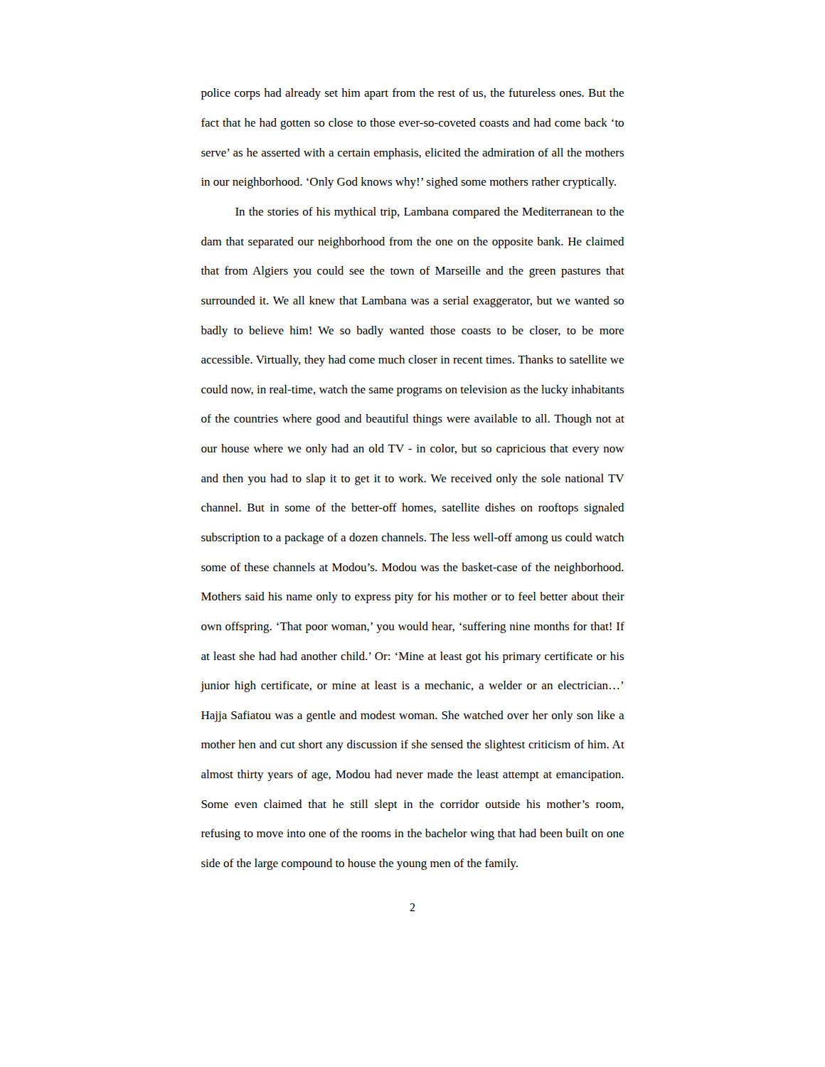police corps had already set him apart from the rest of us, the futureless ones. But the fact that he had gotten so close to those ever-so-coveted coasts and had come back ‘to serve’ as he asserted with a certain emphasis, elicited the admiration of all the mothers in our neighborhood. ‘Only God knows why!’ sighed some mothers rather cryptically.
In the stories of his mythical trip, Lambana compared the Mediterranean to the dam that separated our neighborhood from the one on the opposite bank. He claimed that from Algiers you could see the town of Marseille and the green pastures that surrounded it. We all knew that Lambana was a serial exaggerator, but we wanted so badly to believe him! We so badly wanted those coasts to be closer, to be more accessible. Virtually, they had come much closer in recent times. Thanks to satellite we could now, in real-time, watch the same programs on television as the lucky inhabitants of the countries where good and beautiful things were available to all. Though not at our house where we only had an old TV - in color, but so capricious that every now and then you had to slap it to get it to work. We received only the sole national TV channel. But in some of the better-off homes, satellite dishes on rooftops signaled subscription to a package of a dozen channels. The less well-off among us could watch some of these channels at Modou’s. Modou was the basket-case of the neighborhood. Mothers said his name only to express pity for his mother or to feel better about their own offspring. ‘That poor woman,’ you would hear, ‘suffering nine months for that! If at least she had had another child.’ Or: ‘Mine at least got his primary certificate or his junior high certificate, or mine at least is a mechanic, a welder or an electrician…’ Hajja Safiatou was a gentle and modest woman. She watched over her only son like a mother hen and cut short any discussion if she sensed the slightest criticism of him. At almost thirty years of age, Modou had never made the least attempt at emancipation. Some even claimed that he still slept in the corridor outside his mother’s room, refusing to move into one of the rooms in the bachelor wing that had been built on one side of the large compound to house the young men of the family.
2